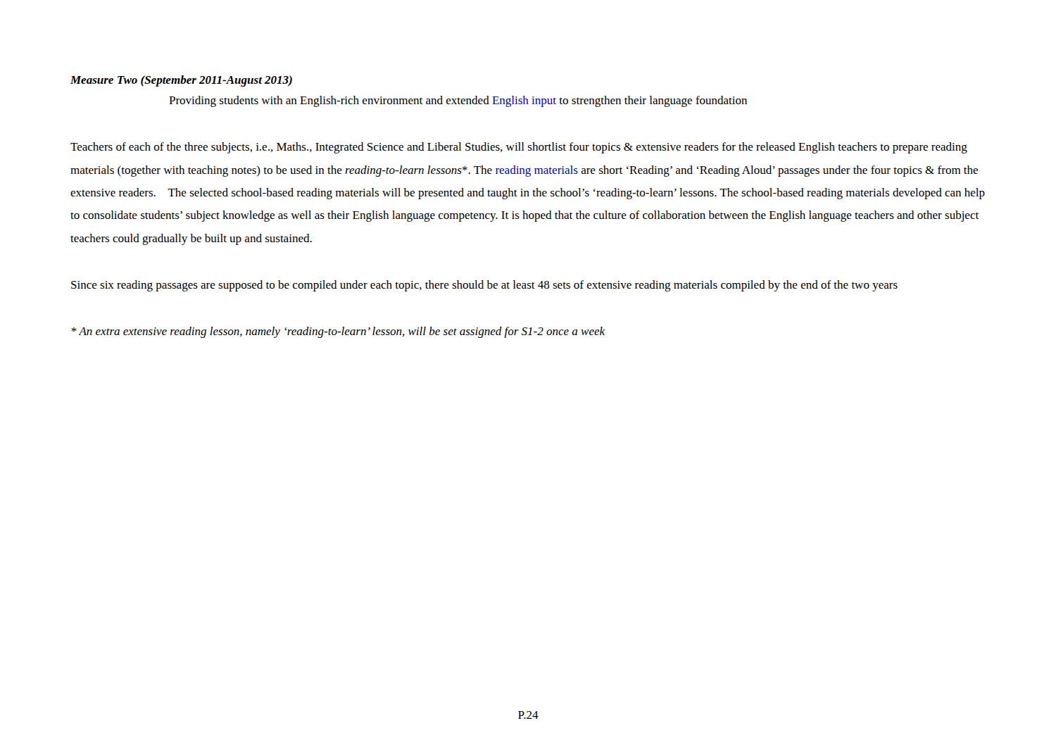Measure Two (September 2011-August 2013)
Providing students with an English-rich environment and extended English input to strengthen their language foundation
Teachers of each of the three subjects, i.e., Maths., Integrated Science and Liberal Studies, will shortlist four topics & extensive readers for the released English teachers to prepare reading materials (together with teaching notes) to be used in the reading-to-learn lessons*. The reading materials are short ‘Reading’ and ‘Reading Aloud’ passages under the four topics & from the extensive readers. The selected school-based reading materials will be presented and taught in the school’s ‘reading-to-learn’ lessons. The school-based reading materials developed can help to consolidate students’ subject knowledge as well as their English language competency. It is hoped that the culture of collaboration between the English language teachers and other subject teachers could gradually be built up and sustained.
Since six reading passages are supposed to be compiled under each topic, there should be at least 48 sets of extensive reading materials compiled by the end of the two years
* An extra extensive reading lesson, namely ‘reading-to-learn’ lesson, will be set assigned for S1-2 once a week
P.24